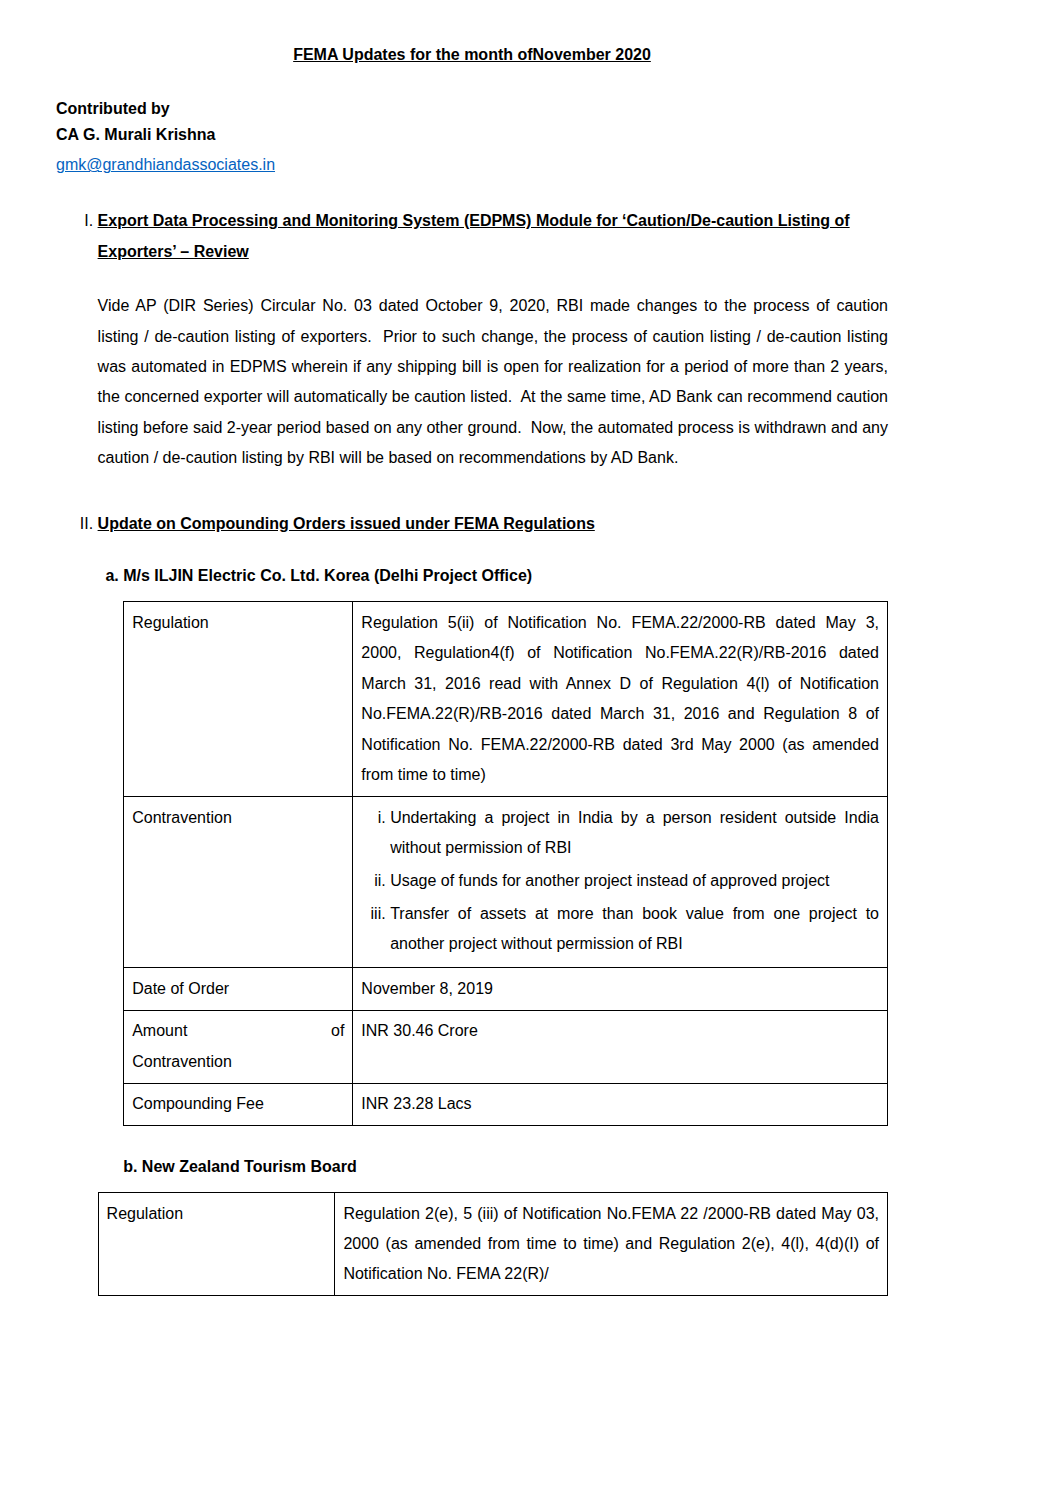FEMA Updates for the month ofNovember 2020
Contributed by
CA G. Murali Krishna
gmk@grandhiandassociates.in
Export Data Processing and Monitoring System (EDPMS) Module for ‘Caution/De-caution Listing of Exporters’ – Review
Vide AP (DIR Series) Circular No. 03 dated October 9, 2020, RBI made changes to the process of caution listing / de-caution listing of exporters. Prior to such change, the process of caution listing / de-caution listing was automated in EDPMS wherein if any shipping bill is open for realization for a period of more than 2 years, the concerned exporter will automatically be caution listed. At the same time, AD Bank can recommend caution listing before said 2-year period based on any other ground. Now, the automated process is withdrawn and any caution / de-caution listing by RBI will be based on recommendations by AD Bank.
Update on Compounding Orders issued under FEMA Regulations
M/s ILJIN Electric Co. Ltd. Korea (Delhi Project Office)
| Regulation | Regulation 5(ii) of Notification No. FEMA.22/2000-RB dated May 3, 2000, Regulation4(f) of Notification No.FEMA.22(R)/RB-2016 dated March 31, 2016 read with Annex D of Regulation 4(l) of Notification No.FEMA.22(R)/RB-2016 dated March 31, 2016 and Regulation 8 of Notification No. FEMA.22/2000-RB dated 3rd May 2000 (as amended from time to time) |
| Contravention | Undertaking a project in India by a person resident outside India without permission of RBI Usage of funds for another project instead of approved project Transfer of assets at more than book value from one project to another project without permission of RBI |
| Date of Order | November 8, 2019 |
| Amount of Contravention | INR 30.46 Crore |
| Compounding Fee | INR 23.28 Lacs |
b. New Zealand Tourism Board
| Regulation | Regulation 2(e), 5 (iii) of Notification No.FEMA 22 /2000-RB dated May 03, 2000 (as amended from time to time) and Regulation 2(e), 4(l), 4(d)(I) of Notification No. FEMA 22(R)/ |